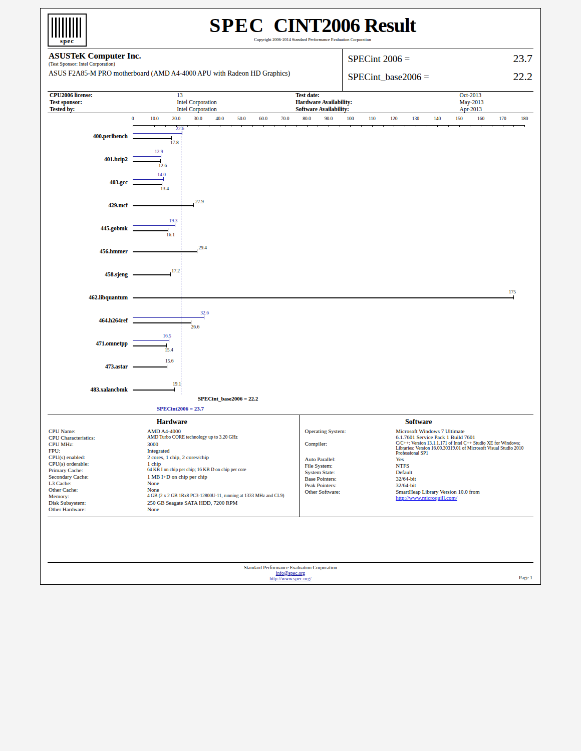spec
SPEC CINT2006 Result
Copyright 2006-2014 Standard Performance Evaluation Corporation
ASUSTeK Computer Inc.
(Test Sponsor: Intel Corporation)
ASUS F2A85-M PRO motherboard (AMD A4-4000 APU with Radeon HD Graphics)
SPECint 2006 =23.7
SPECint_base2006 =22.2
| CPU2006 license: | 13 | Test date: | Oct-2013 |
| Test sponsor: | Intel Corporation | Hardware Availability: | May-2013 |
| Tested by: | Intel Corporation | Software Availability: | Apr-2013 |
0
10.0
20.0
30.0
40.0
50.0
60.0
70.0
80.0
90.0
100
110
120
130
140
150
160
170
180
400.perlbench
22.6
17.8
401.bzip2
12.9
12.6
403.gcc
14.0
13.4
429.mcf
27.9
445.gobmk
19.3
16.1
456.hmmer
29.4
458.sjeng
17.2
462.libquantum
175
464.h264ref
32.6
26.6
471.omnetpp
16.5
15.4
473.astar
15.6
483.xalancbmk
19.1
SPECint_base2006 = 22.2
SPECint2006 = 23.7
Hardware
| CPU Name: | AMD A4-4000 |
| CPU Characteristics: | AMD Turbo CORE technology up to 3.20 GHz |
| CPU MHz: | 3000 |
| FPU: | Integrated |
| CPU(s) enabled: | 2 cores, 1 chip, 2 cores/chip |
| CPU(s) orderable: | 1 chip |
| Primary Cache: | 64 KB I on chip per chip; 16 KB D on chip per core |
| Secondary Cache: | 1 MB I+D on chip per chip |
| L3 Cache: | None |
| Other Cache: | None |
| Memory: | 4 GB (2 x 2 GB 1Rx8 PC3-12800U-11, running at 1333 MHz and CL9) |
| Disk Subsystem: | 250 GB Seagate SATA HDD, 7200 RPM |
| Other Hardware: | None |
Software
| Operating System: | Microsoft Windows 7 Ultimate 6.1.7601 Service Pack 1 Build 7601 |
| Compiler: | C/C++: Version 13.1.1.171 of Intel C++ Studio XE for Windows; Libraries: Version 16.00.30319.01 of Microsoft Visual Studio 2010 Professional SP1 |
| Auto Parallel: | Yes |
| File System: | NTFS |
| System State: | Default |
| Base Pointers: | 32/64-bit |
| Peak Pointers: | 32/64-bit |
| Other Software: | SmartHeap Library Version 10.0 from http://www.microquill.com/ |
Standard Performance Evaluation Corporation
info@spec.org
http://www.spec.org/ Page 1